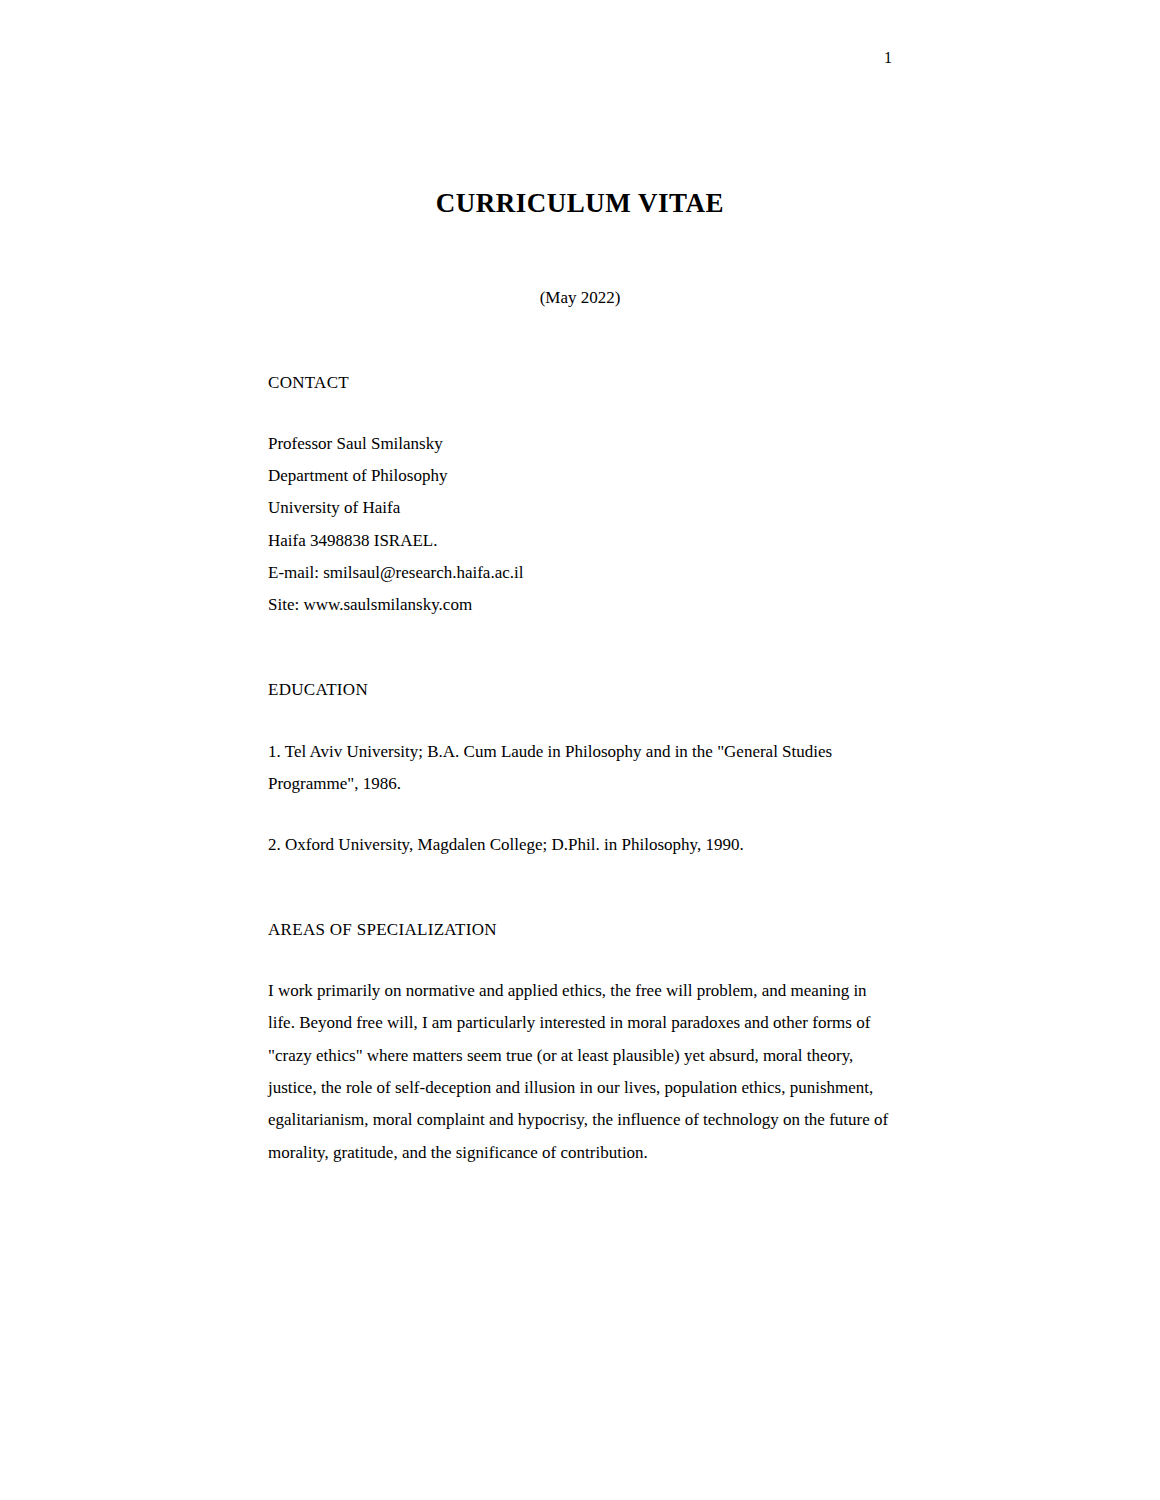1
CURRICULUM VITAE
(May 2022)
CONTACT
Professor Saul Smilansky
Department of Philosophy
University of Haifa
Haifa 3498838 ISRAEL.
E-mail: smilsaul@research.haifa.ac.il
Site: www.saulsmilansky.com
EDUCATION
1. Tel Aviv University; B.A. Cum Laude in Philosophy and in the "General Studies Programme", 1986.
2. Oxford University, Magdalen College; D.Phil. in Philosophy, 1990.
AREAS OF SPECIALIZATION
I work primarily on normative and applied ethics, the free will problem, and meaning in life. Beyond free will, I am particularly interested in moral paradoxes and other forms of "crazy ethics" where matters seem true (or at least plausible) yet absurd, moral theory, justice, the role of self-deception and illusion in our lives, population ethics, punishment, egalitarianism, moral complaint and hypocrisy, the influence of technology on the future of morality, gratitude, and the significance of contribution.